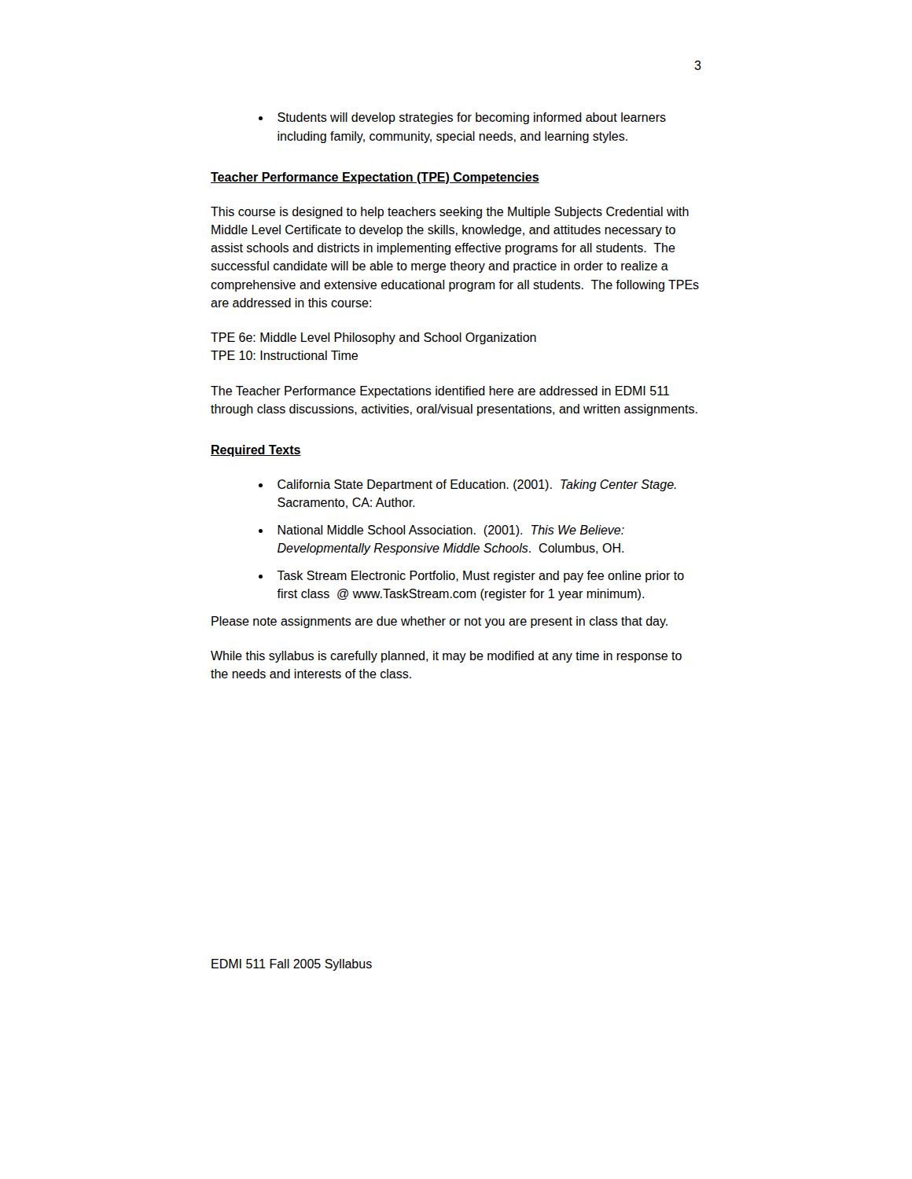3
Students will develop strategies for becoming informed about learners including family, community, special needs, and learning styles.
Teacher Performance Expectation (TPE) Competencies
This course is designed to help teachers seeking the Multiple Subjects Credential with Middle Level Certificate to develop the skills, knowledge, and attitudes necessary to assist schools and districts in implementing effective programs for all students. The successful candidate will be able to merge theory and practice in order to realize a comprehensive and extensive educational program for all students. The following TPEs are addressed in this course:
TPE 6e: Middle Level Philosophy and School Organization
TPE 10: Instructional Time
The Teacher Performance Expectations identified here are addressed in EDMI 511 through class discussions, activities, oral/visual presentations, and written assignments.
Required Texts
California State Department of Education. (2001). Taking Center Stage. Sacramento, CA: Author.
National Middle School Association. (2001). This We Believe: Developmentally Responsive Middle Schools. Columbus, OH.
Task Stream Electronic Portfolio, Must register and pay fee online prior to first class @ www.TaskStream.com (register for 1 year minimum).
Please note assignments are due whether or not you are present in class that day.
While this syllabus is carefully planned, it may be modified at any time in response to the needs and interests of the class.
EDMI 511 Fall 2005 Syllabus